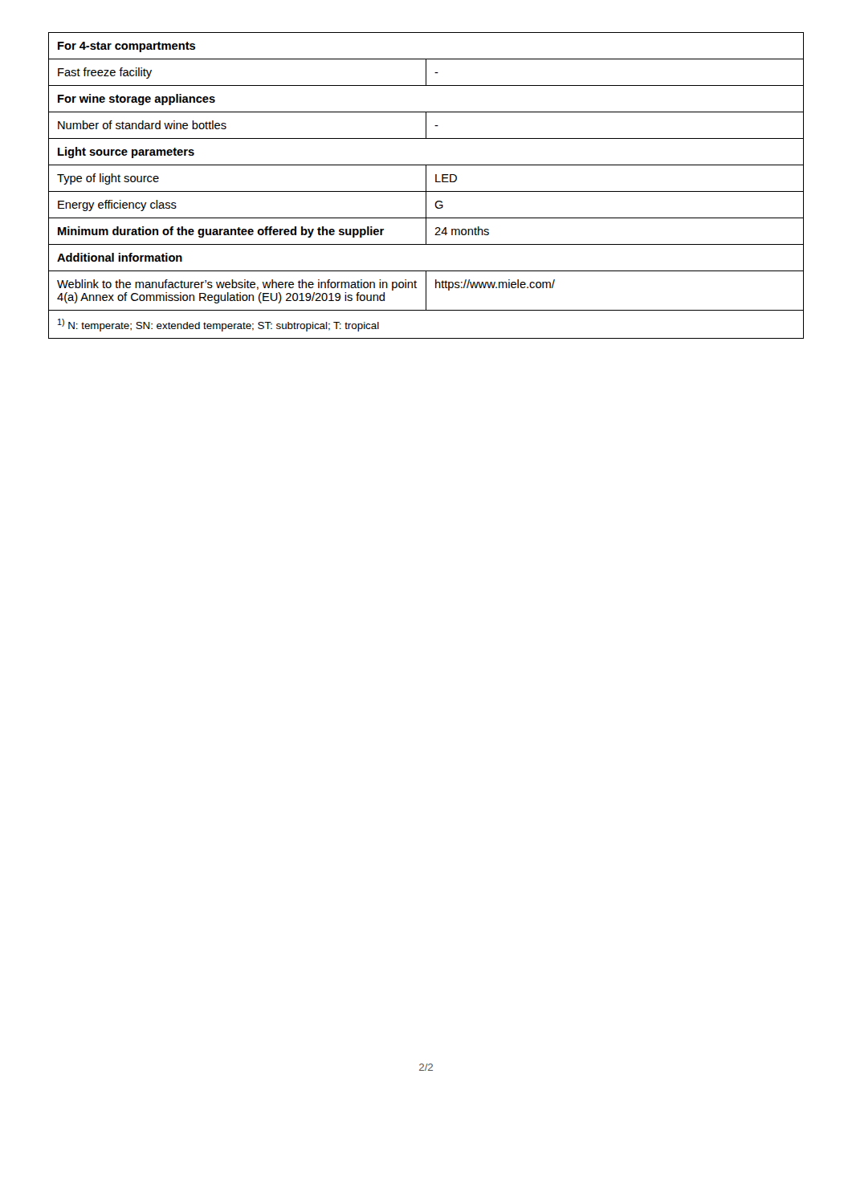| For 4-star compartments |
| Fast freeze facility | - |
| For wine storage appliances |
| Number of standard wine bottles | - |
| Light source parameters |
| Type of light source | LED |
| Energy efficiency class | G |
| Minimum duration of the guarantee offered by the supplier | 24 months |
| Additional information |
| Weblink to the manufacturer’s website, where the information in point 4(a) Annex of Commission Regulation (EU) 2019/2019 is found | https://www.miele.com/ |
| 1) N: temperate; SN: extended temperate; ST: subtropical; T: tropical |
2/2